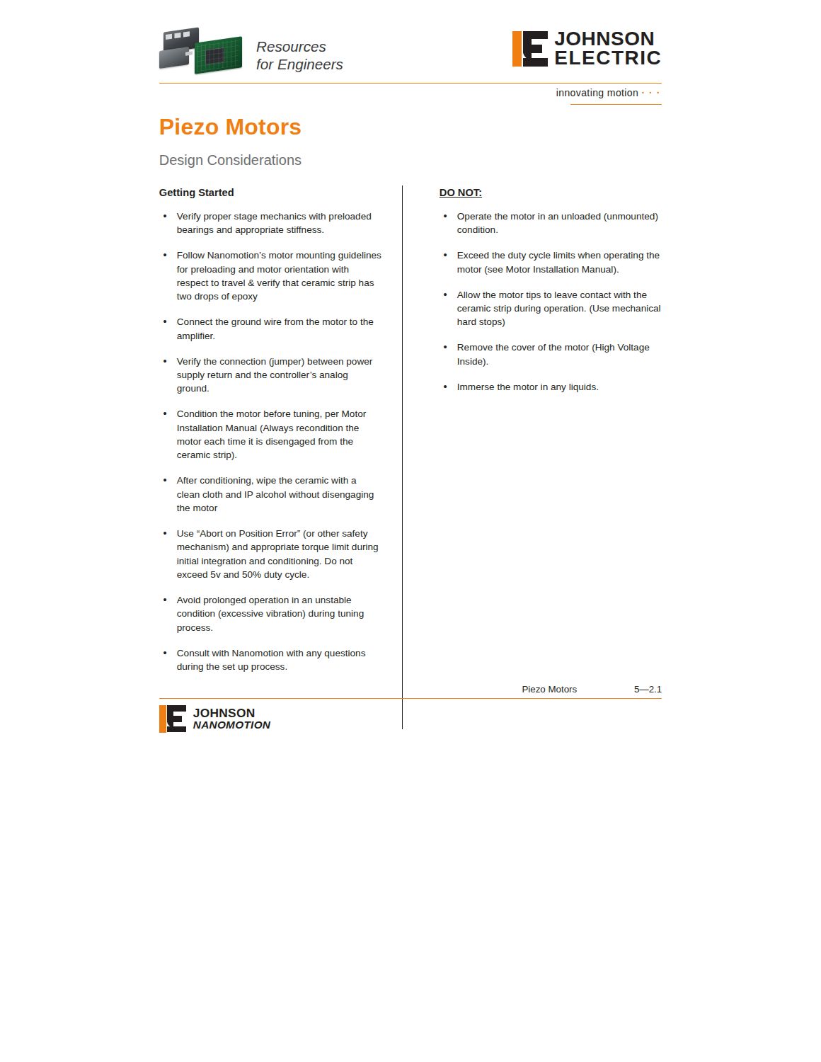Resources
for Engineers
JOHNSON
ELECTRIC
innovating motion · · ·
Piezo Motors
Design Considerations
Getting Started
Verify proper stage mechanics with preloaded bearings and appropriate stiffness.
Follow Nanomotion’s motor mounting guidelines for preloading and motor orientation with respect to travel & verify that ceramic strip has two drops of epoxy
Connect the ground wire from the motor to the amplifier.
Verify the connection (jumper) between power supply return and the controller’s analog ground.
Condition the motor before tuning, per Motor Installation Manual (Always recondition the motor each time it is disengaged from the ceramic strip).
After conditioning, wipe the ceramic with a clean cloth and IP alcohol without disengaging the motor
Use “Abort on Position Error” (or other safety mechanism) and appropriate torque limit during initial integration and conditioning. Do not exceed 5v and 50% duty cycle.
Avoid prolonged operation in an unstable condition (excessive vibration) during tuning process.
Consult with Nanomotion with any questions during the set up process.
DO NOT:
Operate the motor in an unloaded (unmounted) condition.
Exceed the duty cycle limits when operating the motor (see Motor Installation Manual).
Allow the motor tips to leave contact with the ceramic strip during operation. (Use mechanical hard stops)
Remove the cover of the motor (High Voltage Inside).
Immerse the motor in any liquids.
Piezo Motors 5—2.1
JOHNSON
NANOMOTION